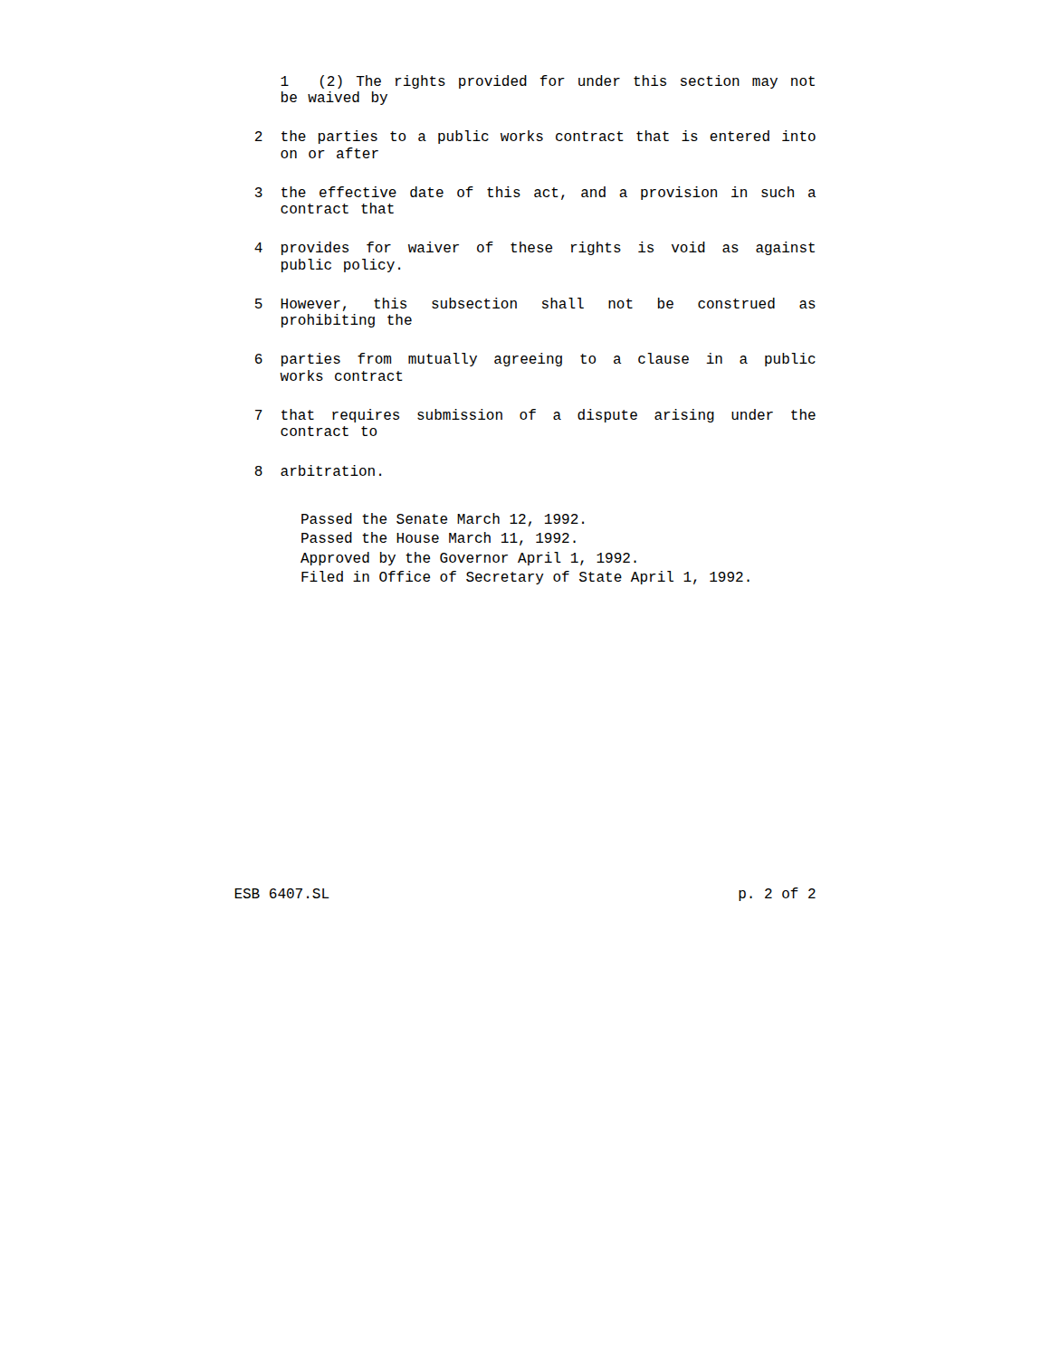(2) The rights provided for under this section may not be waived by
the parties to a public works contract that is entered into on or after
the effective date of this act, and a provision in such a contract that
provides for waiver of these rights is void as against public policy.
However, this subsection shall not be construed as prohibiting the
parties from mutually agreeing to a clause in a public works contract
that requires submission of a dispute arising under the contract to
arbitration.
Passed the Senate March 12, 1992. Passed the House March 11, 1992. Approved by the Governor April 1, 1992. Filed in Office of Secretary of State April 1, 1992.
ESB 6407.SL
p. 2 of 2